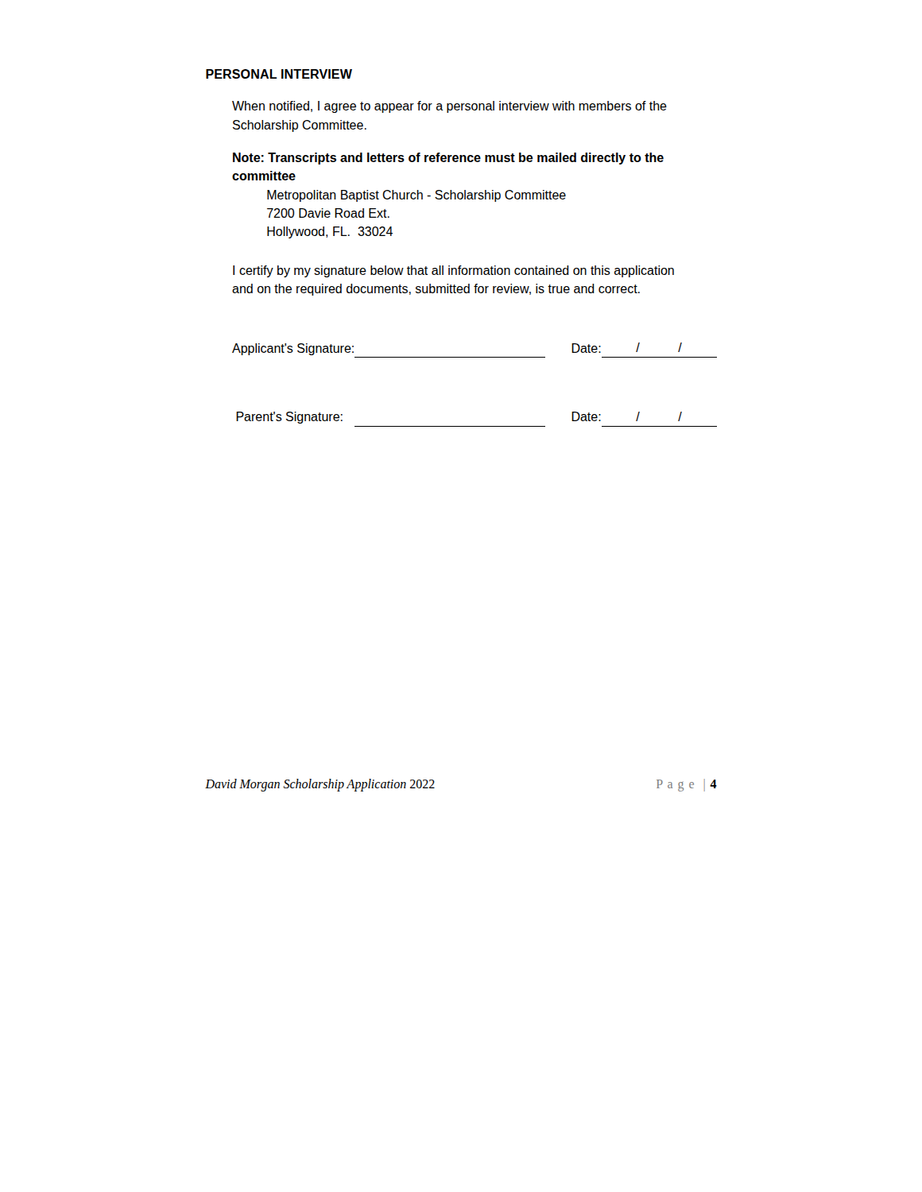PERSONAL INTERVIEW
When notified, I agree to appear for a personal interview with members of the Scholarship Committee.
Note: Transcripts and letters of reference must be mailed directly to the committee
Metropolitan Baptist Church - Scholarship Committee
7200 Davie Road Ext.
Hollywood, FL. 33024
I certify by my signature below that all information contained on this application and on the required documents, submitted for review, is true and correct.
| Applicant's Signature: | | | Date: | / / |
| Parent's Signature: | | | Date: | / / |
David Morgan Scholarship Application 2022
P a g e | 4